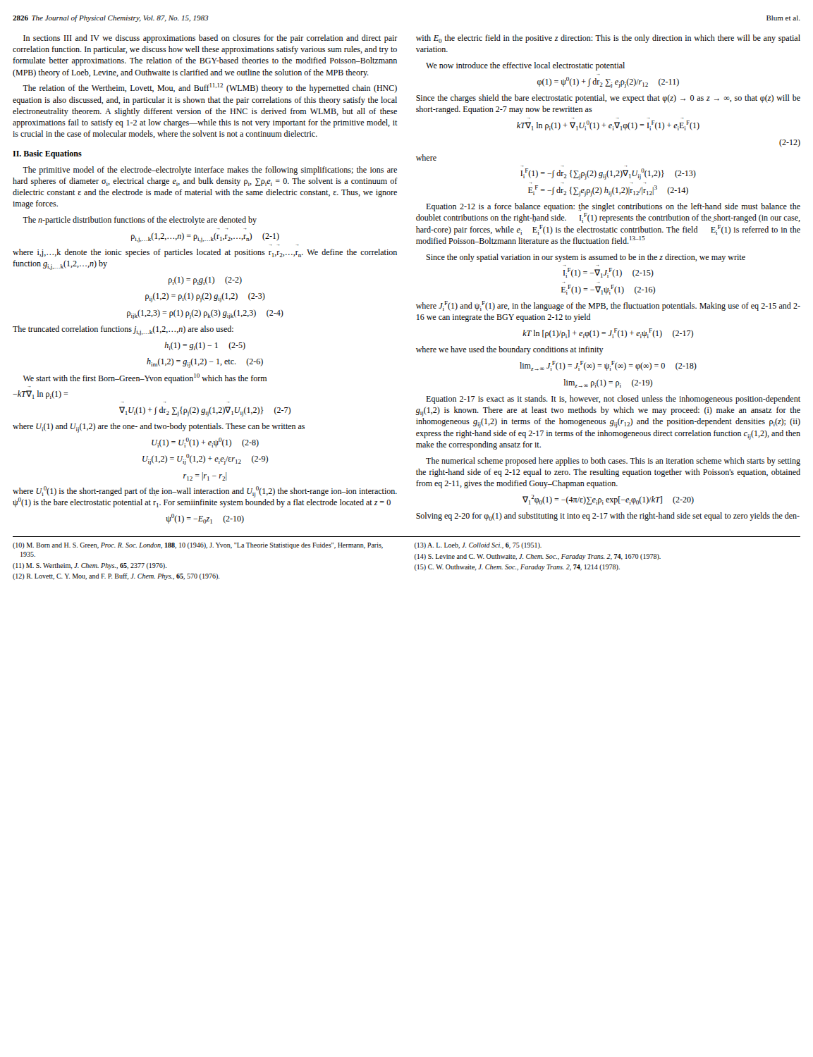2826 The Journal of Physical Chemistry, Vol. 87, No. 15, 1983
Blum et al.
In sections III and IV we discuss approximations based on closures for the pair correlation and direct pair correlation function. In particular, we discuss how well these approximations satisfy various sum rules, and try to formulate better approximations. The relation of the BGY-based theories to the modified Poisson–Boltzmann (MPB) theory of Loeb, Levine, and Outhwaite is clarified and we outline the solution of the MPB theory.
The relation of the Wertheim, Lovett, Mou, and Buff11,12 (WLMB) theory to the hypernetted chain (HNC) equation is also discussed, and, in particular it is shown that the pair correlations of this theory satisfy the local electroneutrality theorem. A slightly different version of the HNC is derived from WLMB, but all of these approximations fail to satisfy eq 1-2 at low charges—while this is not very important for the primitive model, it is crucial in the case of molecular models, where the solvent is not a continuum dielectric.
II. Basic Equations
The primitive model of the electrode–electrolyte interface makes the following simplifications; the ions are hard spheres of diameter σi, electrical charge ei, and bulk density ρi, ∑ρiei = 0. The solvent is a continuum of dielectric constant ε and the electrode is made of material with the same dielectric constant, ε. Thus, we ignore image forces.
The n-particle distribution functions of the electrolyte are denoted by
ρi,j,…k(1,2,…,n) = ρi,j,…k(r1,r2,…,rn)
(2-1)
where i,j,…,k denote the ionic species of particles located at positions r1,r2,…,rn. We define the correlation function gi,j,…k(1,2,…,n) by
ρi(1) = ρigi(1)
(2-2)
ρij(1,2) = ρi(1) ρj(2) gij(1,2)
(2-3)
ρijk(1,2,3) = ρ(1) ρj(2) ρk(3) gijk(1,2,3)
(2-4)
The truncated correlation functions ji,j,…k(1,2,…,n) are also used:
hi(1) = gi(1) − 1
(2-5)
him(1,2) = gij(1,2) − 1, etc.
(2-6)
We start with the first Born–Green–Yvon equation10 which has the form
−kT∇1 ln ρi(1) =
∇1Ui(1) + ∫ dr2 ∑j{ρj(2) gij(1,2)∇1Uij(1,2)}
(2-7)
where Ui(1) and Uij(1,2) are the one- and two-body potentials. These can be written as
Ui(1) = Ui0(1) + eiψ0(1)
(2-8)
Uij(1,2) = Uij0(1,2) + eiej/εr12
(2-9)
r12 = |r1 − r2|
where Ui0(1) is the short-ranged part of the ion–wall interaction and Uij0(1,2) the short-range ion–ion interaction. ψ0(1) is the bare electrostatic potential at r1. For semiinfinite system bounded by a flat electrode located at z = 0
ψ0(1) = −E0z1
(2-10)
with E0 the electric field in the positive z direction: This is the only direction in which there will be any spatial variation.
We now introduce the effective local electrostatic potential
φ(1) = ψ0(1) + ∫ dr2 ∑j ejρj(2)/r12
(2-11)
Since the charges shield the bare electrostatic potential, we expect that φ(z) → 0 as z → ∞, so that φ(z) will be short-ranged. Equation 2-7 may now be rewritten as
kT∇1 ln ρi(1) + ∇1Ui0(1) + ei∇1φ(1) = IiF(1) + eiEiF(1)
(2-12)
where
IiF(1) = −∫ dr2 {∑jρj(2) gij(1,2)∇1Uij0(1,2)}
(2-13)
EiF = −∫ dr2 {∑jejρj(2) hij(1,2)|r12/|r12|3
(2-14)
Equation 2-12 is a force balance equation: the singlet contributions on the left-hand side must balance the doublet contributions on the right-hand side. IiF(1) represents the contribution of the short-ranged (in our case, hard-core) pair forces, while eiEiF(1) is the electrostatic contribution. The field EiF(1) is referred to in the modified Poisson–Boltzmann literature as the fluctuation field.13–15
Since the only spatial variation in our system is assumed to be in the z direction, we may write
IiF(1) = −∇1JiF(1)
(2-15)
EiF(1) = −∇1ψiF(1)
(2-16)
where JiF(1) and ψiF(1) are, in the language of the MPB, the fluctuation potentials. Making use of eq 2-15 and 2-16 we can integrate the BGY equation 2-12 to yield
kT ln [ρ(1)/ρi] + eiφ(1) = JiF(1) + eiψiF(1)
(2-17)
where we have used the boundary conditions at infinity
limz→∞ JiF(1) = JiF(∞) = ψiF(∞) = φ(∞) = 0
(2-18)
limz→∞ ρi(1) = ρi
(2-19)
Equation 2-17 is exact as it stands. It is, however, not closed unless the inhomogeneous position-dependent gij(1,2) is known. There are at least two methods by which we may proceed: (i) make an ansatz for the inhomogeneous gij(1,2) in terms of the homogeneous gij(r12) and the position-dependent densities ρi(z); (ii) express the right-hand side of eq 2-17 in terms of the inhomogeneous direct correlation function cij(1,2), and then make the corresponding ansatz for it.
The numerical scheme proposed here applies to both cases. This is an iteration scheme which starts by setting the right-hand side of eq 2-12 equal to zero. The resulting equation together with Poisson's equation, obtained from eq 2-11, gives the modified Gouy–Chapman equation.
∇12φ0(1) = −(4π/ε)∑eiρi exp[−eiφ0(1)/kT]
(2-20)
Solving eq 2-20 for φ0(1) and substituting it into eq 2-17 with the right-hand side set equal to zero yields the den-
(10) M. Born and H. S. Green, Proc. R. Soc. London, 188, 10 (1946), J. Yvon, "La Theorie Statistique des Fuides", Hermann, Paris, 1935.
(11) M. S. Wertheim, J. Chem. Phys., 65, 2377 (1976).
(12) R. Lovett, C. Y. Mou, and F. P. Buff, J. Chem. Phys., 65, 570 (1976).
(13) A. L. Loeb, J. Colloid Sci., 6, 75 (1951).
(14) S. Levine and C. W. Outhwaite, J. Chem. Soc., Faraday Trans. 2, 74, 1670 (1978).
(15) C. W. Outhwaite, J. Chem. Soc., Faraday Trans. 2, 74, 1214 (1978).